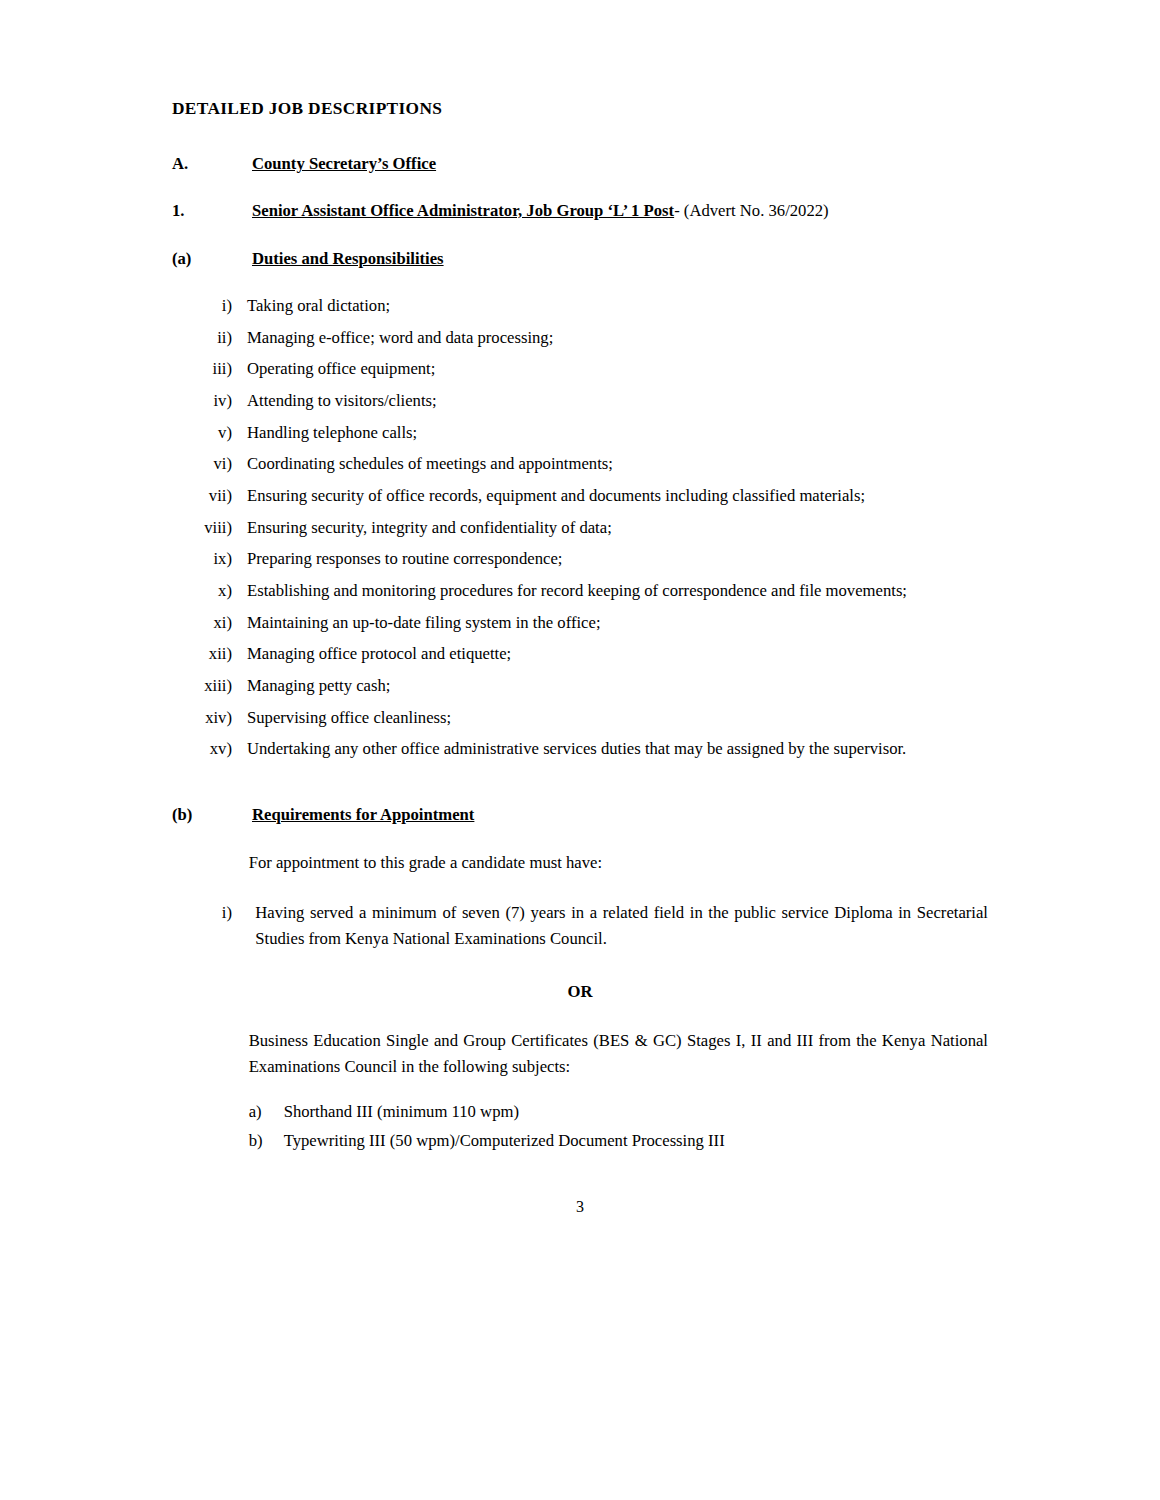DETAILED JOB DESCRIPTIONS
A. County Secretary’s Office
1. Senior Assistant Office Administrator, Job Group ‘L’ 1 Post- (Advert No. 36/2022)
(a) Duties and Responsibilities
Taking oral dictation;
Managing e-office; word and data processing;
Operating office equipment;
Attending to visitors/clients;
Handling telephone calls;
Coordinating schedules of meetings and appointments;
Ensuring security of office records, equipment and documents including classified materials;
Ensuring security, integrity and confidentiality of data;
Preparing responses to routine correspondence;
Establishing and monitoring procedures for record keeping of correspondence and file movements;
Maintaining an up-to-date filing system in the office;
Managing office protocol and etiquette;
Managing petty cash;
Supervising office cleanliness;
Undertaking any other office administrative services duties that may be assigned by the supervisor.
(b) Requirements for Appointment
For appointment to this grade a candidate must have:
Having served a minimum of seven (7) years in a related field in the public service Diploma in Secretarial Studies from Kenya National Examinations Council.
OR
Business Education Single and Group Certificates (BES & GC) Stages I, II and III from the Kenya National Examinations Council in the following subjects:
Shorthand III (minimum 110 wpm)
Typewriting III (50 wpm)/Computerized Document Processing III
3